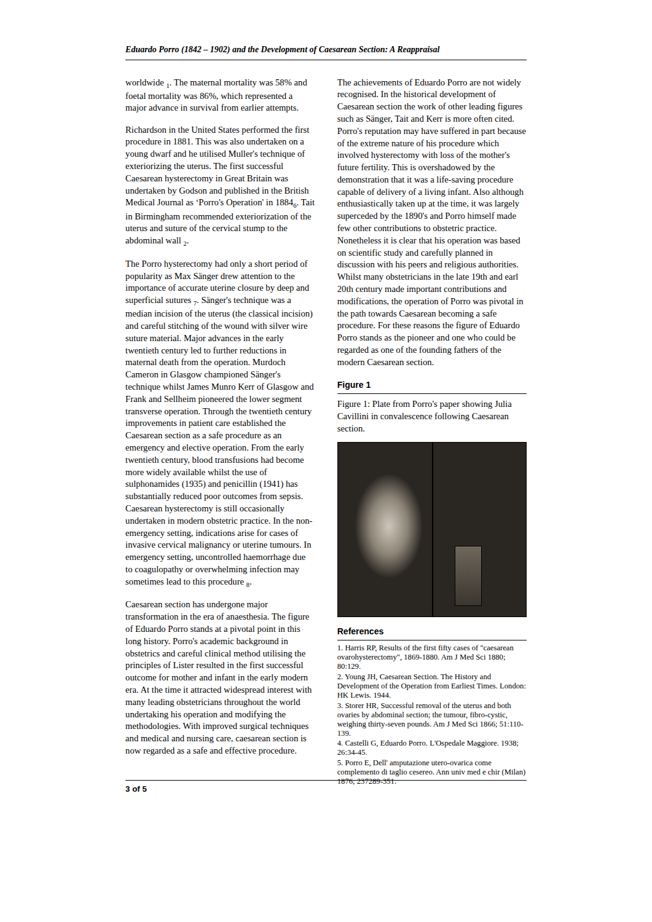Eduardo Porro (1842 – 1902) and the Development of Caesarean Section: A Reappraisal
worldwide 1. The maternal mortality was 58% and foetal mortality was 86%, which represented a major advance in survival from earlier attempts.
Richardson in the United States performed the first procedure in 1881. This was also undertaken on a young dwarf and he utilised Muller's technique of exteriorizing the uterus. The first successful Caesarean hysterectomy in Great Britain was undertaken by Godson and published in the British Medical Journal as ‘Porro's Operation' in 18846. Tait in Birmingham recommended exteriorization of the uterus and suture of the cervical stump to the abdominal wall 2.
The Porro hysterectomy had only a short period of popularity as Max Sänger drew attention to the importance of accurate uterine closure by deep and superficial sutures 7. Sänger's technique was a median incision of the uterus (the classical incision) and careful stitching of the wound with silver wire suture material. Major advances in the early twentieth century led to further reductions in maternal death from the operation. Murdoch Cameron in Glasgow championed Sänger's technique whilst James Munro Kerr of Glasgow and Frank and Sellheim pioneered the lower segment transverse operation. Through the twentieth century improvements in patient care established the Caesarean section as a safe procedure as an emergency and elective operation. From the early twentieth century, blood transfusions had become more widely available whilst the use of sulphonamides (1935) and penicillin (1941) has substantially reduced poor outcomes from sepsis. Caesarean hysterectomy is still occasionally undertaken in modern obstetric practice. In the non-emergency setting, indications arise for cases of invasive cervical malignancy or uterine tumours. In emergency setting, uncontrolled haemorrhage due to coagulopathy or overwhelming infection may sometimes lead to this procedure 8.
Caesarean section has undergone major transformation in the era of anaesthesia. The figure of Eduardo Porro stands at a pivotal point in this long history. Porro's academic background in obstetrics and careful clinical method utilising the principles of Lister resulted in the first successful outcome for mother and infant in the early modern era. At the time it attracted widespread interest with many leading obstetricians throughout the world undertaking his operation and modifying the methodologies. With improved surgical techniques and medical and nursing care, caesarean section is now regarded as a safe and effective procedure.
The achievements of Eduardo Porro are not widely recognised. In the historical development of Caesarean section the work of other leading figures such as Sänger, Tait and Kerr is more often cited. Porro's reputation may have suffered in part because of the extreme nature of his procedure which involved hysterectomy with loss of the mother's future fertility. This is overshadowed by the demonstration that it was a life-saving procedure capable of delivery of a living infant. Also although enthusiastically taken up at the time, it was largely superceded by the 1890's and Porro himself made few other contributions to obstetric practice. Nonetheless it is clear that his operation was based on scientific study and carefully planned in discussion with his peers and religious authorities. Whilst many obstetricians in the late 19th and earl 20th century made important contributions and modifications, the operation of Porro was pivotal in the path towards Caesarean becoming a safe procedure. For these reasons the figure of Eduardo Porro stands as the pioneer and one who could be regarded as one of the founding fathers of the modern Caesarean section.
Figure 1
Figure 1: Plate from Porro's paper showing Julia Cavillini in convalescence following Caesarean section.
References
1. Harris RP, Results of the first fifty cases of "caesarean ovarohysterectomy", 1869-1880. Am J Med Sci 1880; 80:129.
2. Young JH, Caesarean Section. The History and Development of the Operation from Earliest Times. London: HK Lewis. 1944.
3. Storer HR, Successful removal of the uterus and both ovaries by abdominal section; the tumour, fibro-cystic, weighing thirty-seven pounds. Am J Med Sci 1866; 51:110-139.
4. Castelli G, Eduardo Porro. L'Ospedale Maggiore. 1938; 26:34-45.
5. Porro E, Dell' amputazione utero-ovarica come complemento di taglio cesereo. Ann univ med e chir (Milan) 1876; 237289-351.
3 of 5